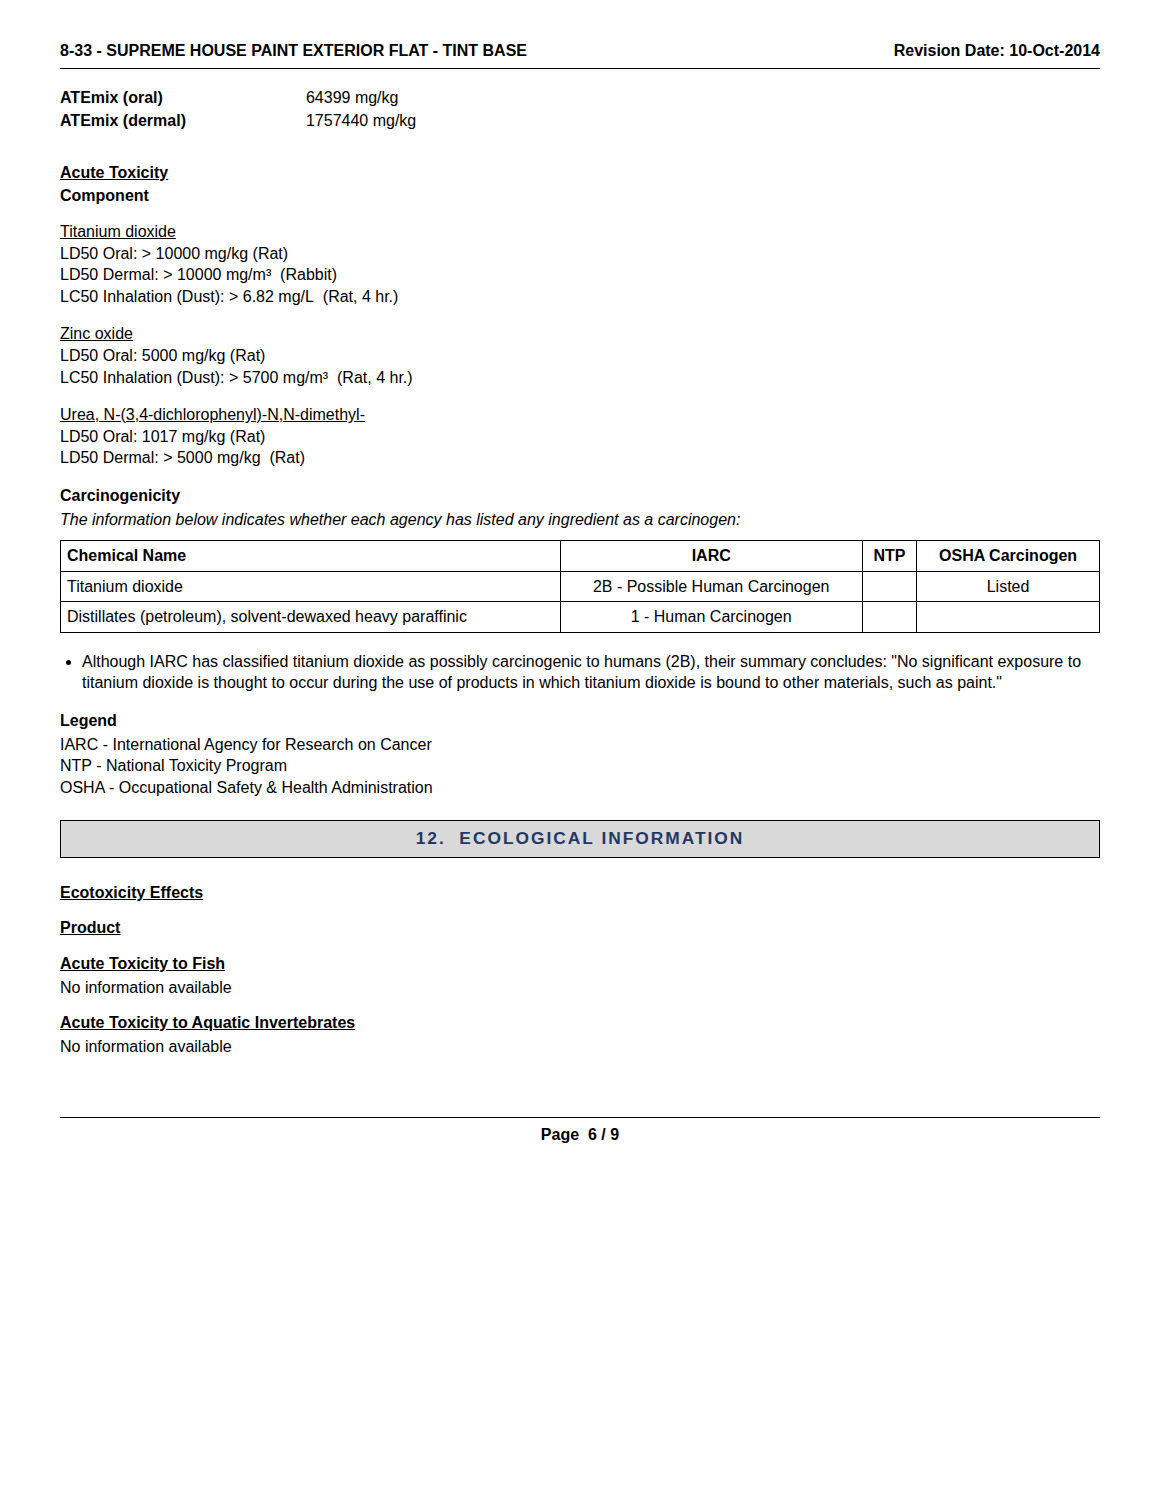8-33 - SUPREME HOUSE PAINT EXTERIOR FLAT - TINT BASE
Revision Date: 10-Oct-2014
| ATEmix (oral) | 64399 mg/kg |
| ATEmix (dermal) | 1757440 mg/kg |
Acute Toxicity
Component
Titanium dioxide
LD50 Oral: > 10000 mg/kg (Rat)
LD50 Dermal: > 10000 mg/m³ (Rabbit)
LC50 Inhalation (Dust): > 6.82 mg/L (Rat, 4 hr.)
Zinc oxide
LD50 Oral: 5000 mg/kg (Rat)
LC50 Inhalation (Dust): > 5700 mg/m³ (Rat, 4 hr.)
Urea, N-(3,4-dichlorophenyl)-N,N-dimethyl-
LD50 Oral: 1017 mg/kg (Rat)
LD50 Dermal: > 5000 mg/kg (Rat)
Carcinogenicity
The information below indicates whether each agency has listed any ingredient as a carcinogen:
| Chemical Name | IARC | NTP | OSHA Carcinogen |
| --- | --- | --- | --- |
| Titanium dioxide | 2B - Possible Human Carcinogen | | Listed |
| Distillates (petroleum), solvent-dewaxed heavy paraffinic | 1 - Human Carcinogen | | |
Although IARC has classified titanium dioxide as possibly carcinogenic to humans (2B), their summary concludes: "No significant exposure to titanium dioxide is thought to occur during the use of products in which titanium dioxide is bound to other materials, such as paint."
Legend
IARC - International Agency for Research on Cancer
NTP - National Toxicity Program
OSHA - Occupational Safety & Health Administration
12. ECOLOGICAL INFORMATION
Ecotoxicity Effects
Product
Acute Toxicity to Fish
No information available
Acute Toxicity to Aquatic Invertebrates
No information available
Page 6 / 9